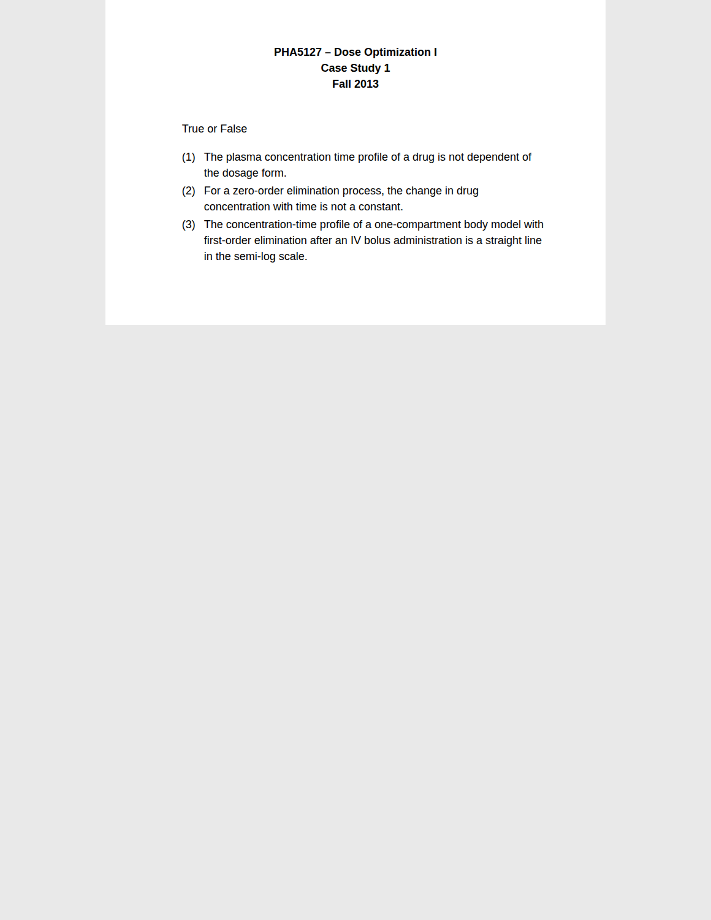PHA5127 – Dose Optimization I Case Study 1 Fall 2013
True or False
The plasma concentration time profile of a drug is not dependent of the dosage form.
For a zero-order elimination process, the change in drug concentration with time is not a constant.
The concentration-time profile of a one-compartment body model with first-order elimination after an IV bolus administration is a straight line in the semi-log scale.